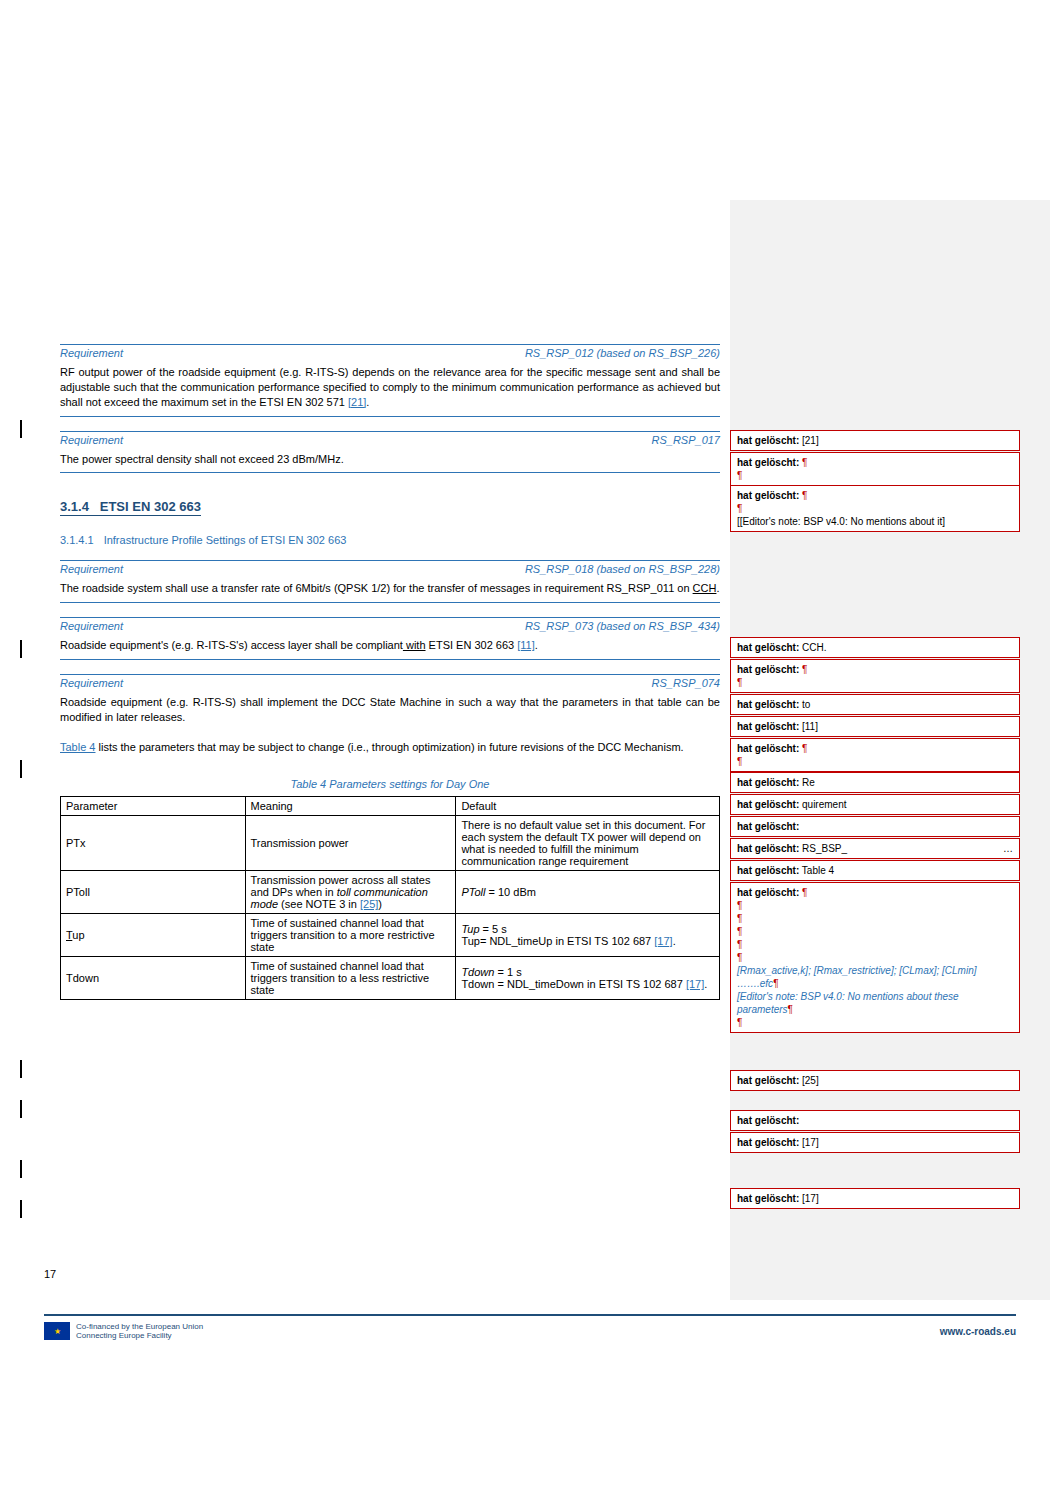Requirement RS_RSP_012 (based on RS_BSP_226)
RF output power of the roadside equipment (e.g. R-ITS-S) depends on the relevance area for the specific message sent and shall be adjustable such that the communication performance specified to comply to the minimum communication performance as achieved but shall not exceed the maximum set in the ETSI EN 302 571 [21].
Requirement RS_RSP_017
The power spectral density shall not exceed 23 dBm/MHz.
3.1.4 ETSI EN 302 663
3.1.4.1 Infrastructure Profile Settings of ETSI EN 302 663
Requirement RS_RSP_018 (based on RS_BSP_228)
The roadside system shall use a transfer rate of 6Mbit/s (QPSK 1/2) for the transfer of messages in requirement RS_RSP_011 on CCH.
Requirement RS_RSP_073 (based on RS_BSP_434)
Roadside equipment's (e.g. R-ITS-S's) access layer shall be compliant with ETSI EN 302 663 [11].
Requirement RS_RSP_074
Roadside equipment (e.g. R-ITS-S) shall implement the DCC State Machine in such a way that the parameters in that table can be modified in later releases.
Table 4 lists the parameters that may be subject to change (i.e., through optimization) in future revisions of the DCC Mechanism.
Table 4 Parameters settings for Day One
| Parameter | Meaning | Default |
| --- | --- | --- |
| PTx | Transmission power | There is no default value set in this document. For each system the default TX power will depend on what is needed to fulfill the minimum communication range requirement |
| PToll | Transmission power across all states and DPs when in toll communication mode (see NOTE 3 in [25] ) | PToll = 10 dBm |
| T up | Time of sustained channel load that triggers transition to a more restrictive state | Tup = 5 s Tup= NDL_timeUp in ETSI TS 102 687 [17] . |
| Tdown | Time of sustained channel load that triggers transition to a less restrictive state | Tdown = 1 s Tdown = NDL_timeDown in ETSI TS 102 687 [17] . |
17
Co-financed by the European Union
Connecting Europe Facility
www.c-roads.eu
hat gelöscht: [21]
hat gelöscht: ¶
¶
hat gelöscht: ¶
¶
[[Editor's note: BSP v4.0: No mentions about it]
hat gelöscht: CCH.
hat gelöscht: ¶
¶
hat gelöscht: to
hat gelöscht: [11]
hat gelöscht: ¶
¶
hat gelöscht: Re
hat gelöscht: quirement
hat gelöscht:
hat gelöscht: RS_BSP_ …
hat gelöscht: Table 4
hat gelöscht: ¶
¶
¶
¶
¶
¶
[Rmax_active,k]; [Rmax_restrictive]; [CLmax]; [CLmin] …….efc¶
[Editor's note: BSP v4.0: No mentions about these parameters¶
¶
hat gelöscht: [25]
hat gelöscht:
hat gelöscht: [17]
hat gelöscht: [17]